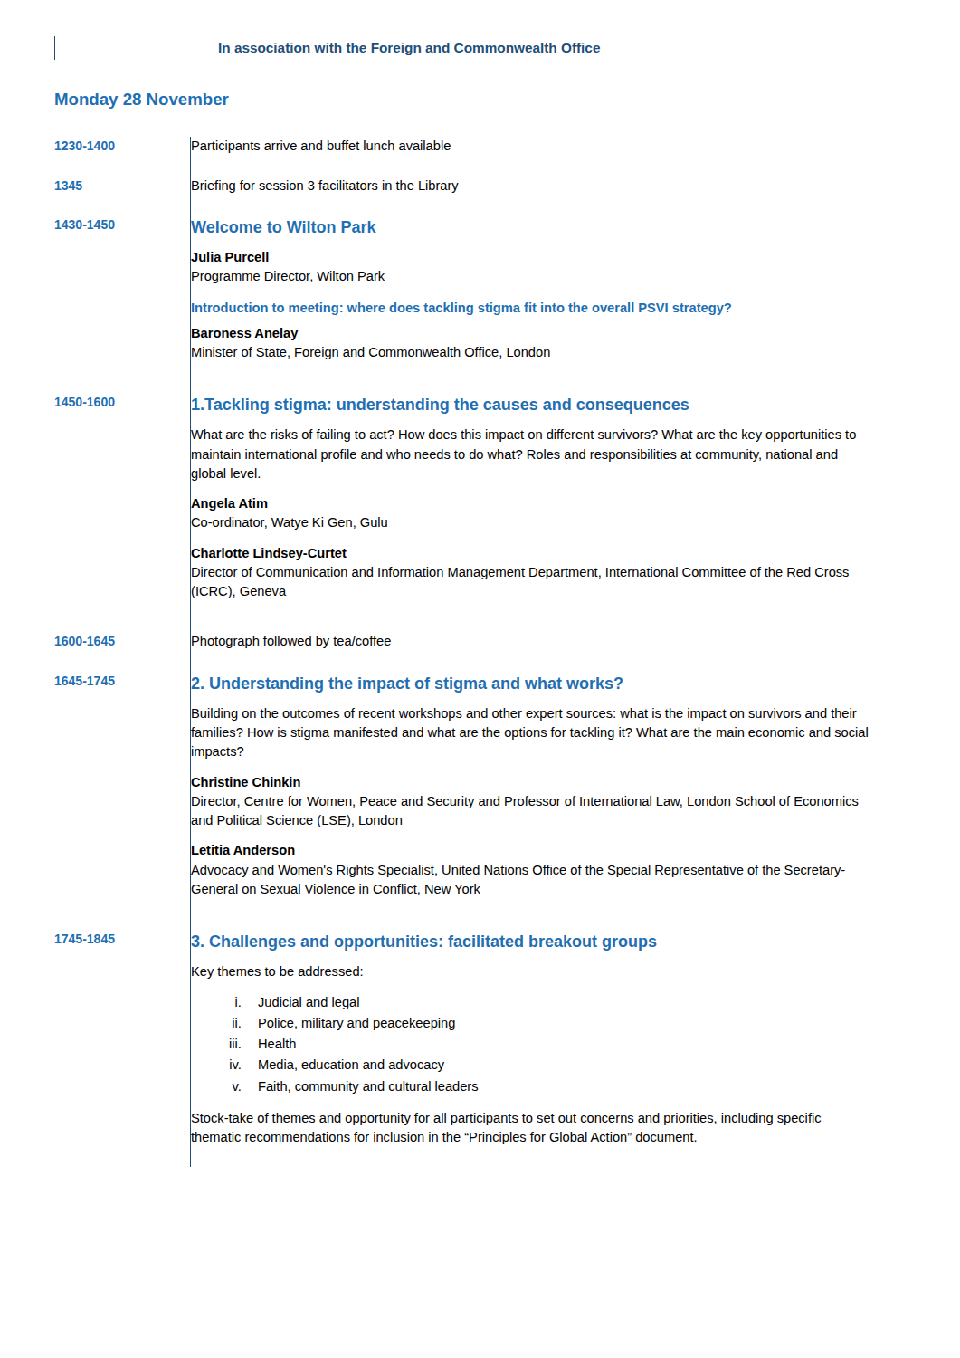In association with the Foreign and Commonwealth Office
Monday 28 November
| 1230-1400 | Participants arrive and buffet lunch available |
| 1345 | Briefing for session 3 facilitators in the Library |
| 1430-1450 | Welcome to Wilton Park Julia Purcell Programme Director, Wilton Park Introduction to meeting: where does tackling stigma fit into the overall PSVI strategy? Baroness Anelay Minister of State, Foreign and Commonwealth Office, London |
| 1450-1600 | 1.Tackling stigma: understanding the causes and consequences What are the risks of failing to act? How does this impact on different survivors? What are the key opportunities to maintain international profile and who needs to do what? Roles and responsibilities at community, national and global level. Angela Atim Co-ordinator, Watye Ki Gen, Gulu Charlotte Lindsey-Curtet Director of Communication and Information Management Department, International Committee of the Red Cross (ICRC), Geneva |
| 1600-1645 | Photograph followed by tea/coffee |
| 1645-1745 | 2. Understanding the impact of stigma and what works? Building on the outcomes of recent workshops and other expert sources: what is the impact on survivors and their families? How is stigma manifested and what are the options for tackling it? What are the main economic and social impacts? Christine Chinkin Director, Centre for Women, Peace and Security and Professor of International Law, London School of Economics and Political Science (LSE), London Letitia Anderson Advocacy and Women's Rights Specialist, United Nations Office of the Special Representative of the Secretary-General on Sexual Violence in Conflict, New York |
| 1745-1845 | 3. Challenges and opportunities: facilitated breakout groups Key themes to be addressed: Judicial and legal Police, military and peacekeeping Health Media, education and advocacy Faith, community and cultural leaders Stock-take of themes and opportunity for all participants to set out concerns and priorities, including specific thematic recommendations for inclusion in the “Principles for Global Action” document. |